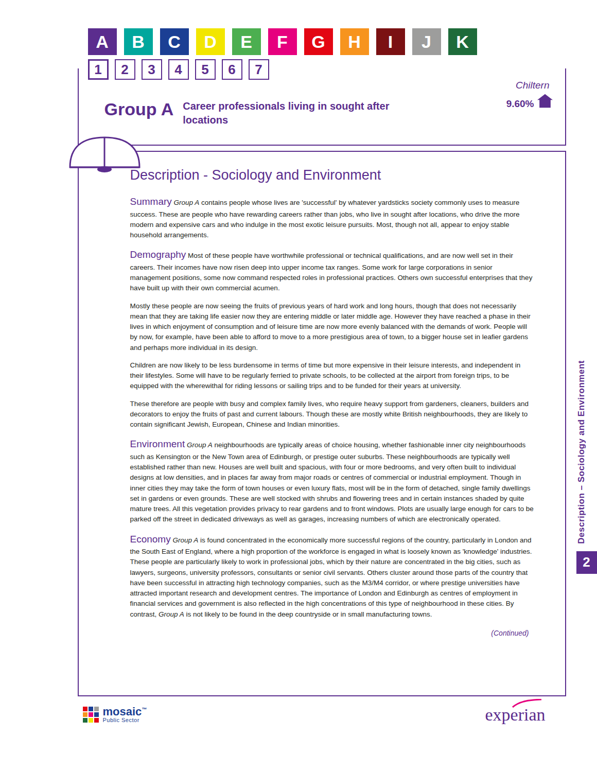A B C D E F G H I J K
1 2 3 4 5 6 7
Chiltern
9.60%
Group A
Career professionals living in sought after locations
Description - Sociology and Environment
Summary Group A contains people whose lives are 'successful' by whatever yardsticks society commonly uses to measure success. These are people who have rewarding careers rather than jobs, who live in sought after locations, who drive the more modern and expensive cars and who indulge in the most exotic leisure pursuits. Most, though not all, appear to enjoy stable household arrangements.
Demography Most of these people have worthwhile professional or technical qualifications, and are now well set in their careers. Their incomes have now risen deep into upper income tax ranges. Some work for large corporations in senior management positions, some now command respected roles in professional practices. Others own successful enterprises that they have built up with their own commercial acumen.
Mostly these people are now seeing the fruits of previous years of hard work and long hours, though that does not necessarily mean that they are taking life easier now they are entering middle or later middle age. However they have reached a phase in their lives in which enjoyment of consumption and of leisure time are now more evenly balanced with the demands of work. People will by now, for example, have been able to afford to move to a more prestigious area of town, to a bigger house set in leafier gardens and perhaps more individual in its design.
Children are now likely to be less burdensome in terms of time but more expensive in their leisure interests, and independent in their lifestyles. Some will have to be regularly ferried to private schools, to be collected at the airport from foreign trips, to be equipped with the wherewithal for riding lessons or sailing trips and to be funded for their years at university.
These therefore are people with busy and complex family lives, who require heavy support from gardeners, cleaners, builders and decorators to enjoy the fruits of past and current labours. Though these are mostly white British neighbourhoods, they are likely to contain significant Jewish, European, Chinese and Indian minorities.
Environment Group A neighbourhoods are typically areas of choice housing, whether fashionable inner city neighbourhoods such as Kensington or the New Town area of Edinburgh, or prestige outer suburbs. These neighbourhoods are typically well established rather than new. Houses are well built and spacious, with four or more bedrooms, and very often built to individual designs at low densities, and in places far away from major roads or centres of commercial or industrial employment. Though in inner cities they may take the form of town houses or even luxury flats, most will be in the form of detached, single family dwellings set in gardens or even grounds. These are well stocked with shrubs and flowering trees and in certain instances shaded by quite mature trees. All this vegetation provides privacy to rear gardens and to front windows. Plots are usually large enough for cars to be parked off the street in dedicated driveways as well as garages, increasing numbers of which are electronically operated.
Economy Group A is found concentrated in the economically more successful regions of the country, particularly in London and the South East of England, where a high proportion of the workforce is engaged in what is loosely known as 'knowledge' industries. These people are particularly likely to work in professional jobs, which by their nature are concentrated in the big cities, such as lawyers, surgeons, university professors, consultants or senior civil servants. Others cluster around those parts of the country that have been successful in attracting high technology companies, such as the M3/M4 corridor, or where prestige universities have attracted important research and development centres. The importance of London and Edinburgh as centres of employment in financial services and government is also reflected in the high concentrations of this type of neighbourhood in these cities. By contrast, Group A is not likely to be found in the deep countryside or in small manufacturing towns.
(Continued)
Description – Sociology and Environment
2
mosaic™
Public Sector
experian